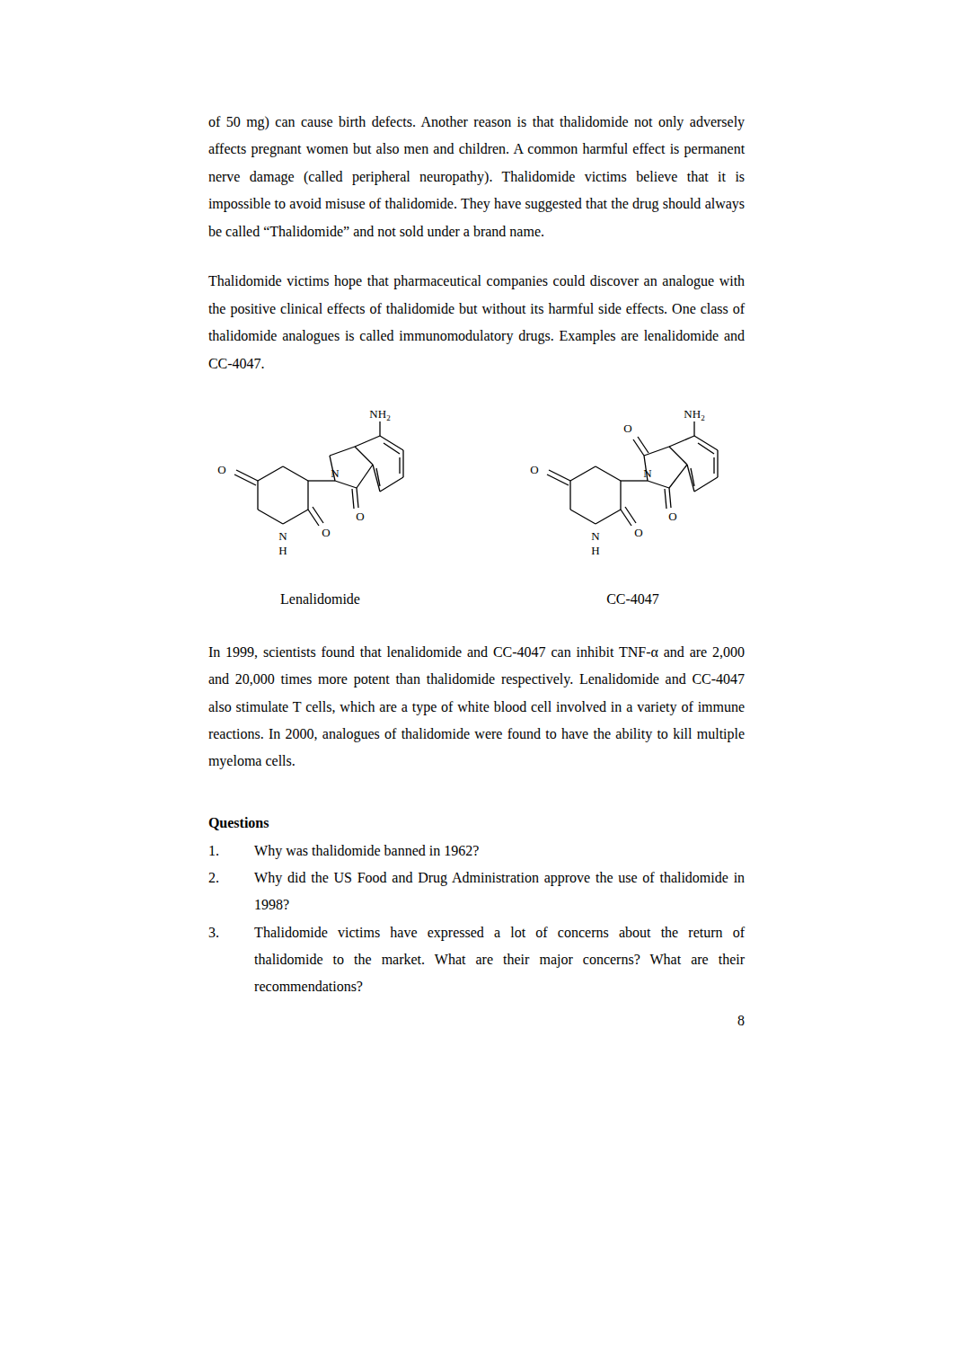of 50 mg) can cause birth defects. Another reason is that thalidomide not only adversely affects pregnant women but also men and children. A common harmful effect is permanent nerve damage (called peripheral neuropathy). Thalidomide victims believe that it is impossible to avoid misuse of thalidomide. They have suggested that the drug should always be called “Thalidomide” and not sold under a brand name.
Thalidomide victims hope that pharmaceutical companies could discover an analogue with the positive clinical effects of thalidomide but without its harmful side effects. One class of thalidomide analogues is called immunomodulatory drugs. Examples are lenalidomide and CC-4047.
O N H O N O NH2
Lenalidomide
O N H O N O O NH2
CC-4047
In 1999, scientists found that lenalidomide and CC-4047 can inhibit TNF-α and are 2,000 and 20,000 times more potent than thalidomide respectively. Lenalidomide and CC-4047 also stimulate T cells, which are a type of white blood cell involved in a variety of immune reactions. In 2000, analogues of thalidomide were found to have the ability to kill multiple myeloma cells.
Questions
Why was thalidomide banned in 1962?
Why did the US Food and Drug Administration approve the use of thalidomide in 1998?
Thalidomide victims have expressed a lot of concerns about the return of thalidomide to the market. What are their major concerns? What are their recommendations?
8